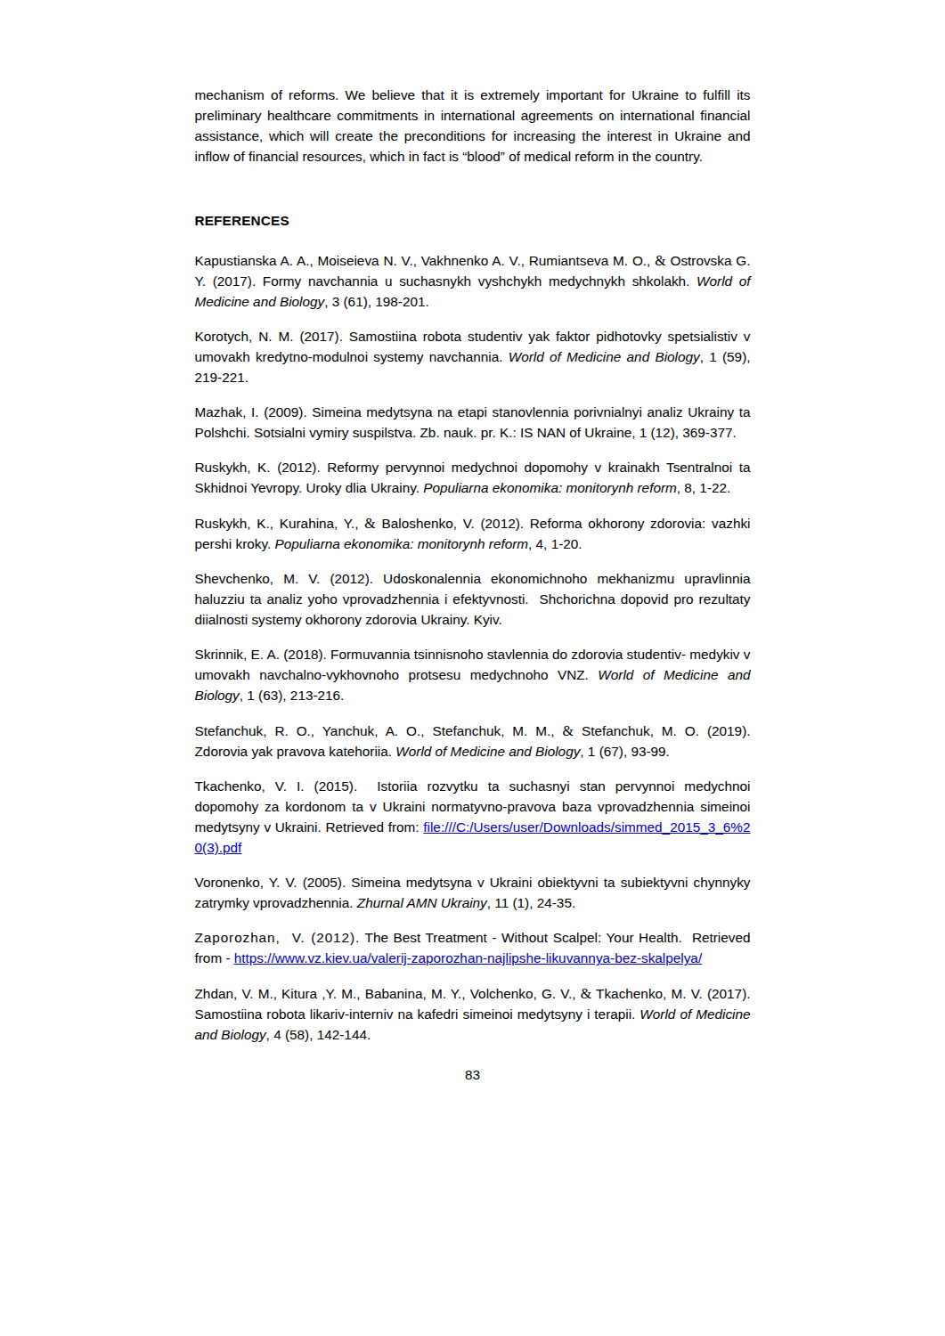mechanism of reforms. We believe that it is extremely important for Ukraine to fulfill its preliminary healthcare commitments in international agreements on international financial assistance, which will create the preconditions for increasing the interest in Ukraine and inflow of financial resources, which in fact is “blood” of medical reform in the country.
REFERENCES
Kapustianska A. A., Moiseieva N. V., Vakhnenko A. V., Rumiantseva M. O., & Ostrovska G. Y. (2017). Formy navchannia u suchasnykh vyshchykh medychnykh shkolakh. World of Medicine and Biology, 3 (61), 198-201.
Korotych, N. M. (2017). Samostiina robota studentiv yak faktor pidhotovky spetsialistiv v umovakh kredytno-modulnoi systemy navchannia. World of Medicine and Biology, 1 (59), 219-221.
Mazhak, I. (2009). Simeina medytsyna na etapi stanovlennia porivnialnyi analiz Ukrainy ta Polshchi. Sotsialni vymiry suspilstva. Zb. nauk. pr. K.: IS NAN of Ukraine, 1 (12), 369-377.
Ruskykh, K. (2012). Reformy pervynnoi medychnoi dopomohy v krainakh Tsentralnoi ta Skhidnoi Yevropy. Uroky dlia Ukrainy. Populiarna ekonomika: monitorynh reform, 8, 1-22.
Ruskykh, K., Kurahina, Y., & Baloshenko, V. (2012). Reforma okhorony zdorovia: vazhki pershi kroky. Populiarna ekonomika: monitorynh reform, 4, 1-20.
Shevchenko, M. V. (2012). Udoskonalennia ekonomichnoho mekhanizmu upravlinnia haluzziu ta analiz yoho vprovadzhennia i efektyvnosti. Shchorichna dopovid pro rezultaty diialnosti systemy okhorony zdorovia Ukrainy. Kyiv.
Skrinnik, E. A. (2018). Formuvannia tsinnisnoho stavlennia do zdorovia studentiv- medykiv v umovakh navchalno-vykhovnoho protsesu medychnoho VNZ. World of Medicine and Biology, 1 (63), 213-216.
Stefanchuk, R. O., Yanchuk, A. O., Stefanchuk, M. M., & Stefanchuk, M. O. (2019). Zdorovia yak pravova katehoriia. World of Medicine and Biology, 1 (67), 93-99.
Tkachenko, V. I. (2015). Istoriia rozvytku ta suchasnyi stan pervynnoi medychnoi dopomohy za kordonom ta v Ukraini normatyvno-pravova baza vprovadzhennia simeinoi medytsyny v Ukraini. Retrieved from: file:///C:/Users/user/Downloads/simmed_2015_3_6%20(3).pdf
Voronenko, Y. V. (2005). Simeina medytsyna v Ukraini obiektyvni ta subiektyvni chynnyky zatrymky vprovadzhennia. Zhurnal AMN Ukrainy, 11 (1), 24-35.
Zaporozhan, V. (2012). The Best Treatment - Without Scalpel: Your Health. Retrieved from - https://www.vz.kiev.ua/valerij-zaporozhan-najlipshe-likuvannya-bez-skalpelya/
Zhdan, V. M., Kitura ,Y. M., Babanina, M. Y., Volchenko, G. V., & Tkachenko, M. V. (2017). Samostiina robota likariv-interniv na kafedri simeinoi medytsyny i terapii. World of Medicine and Biology, 4 (58), 142-144.
83